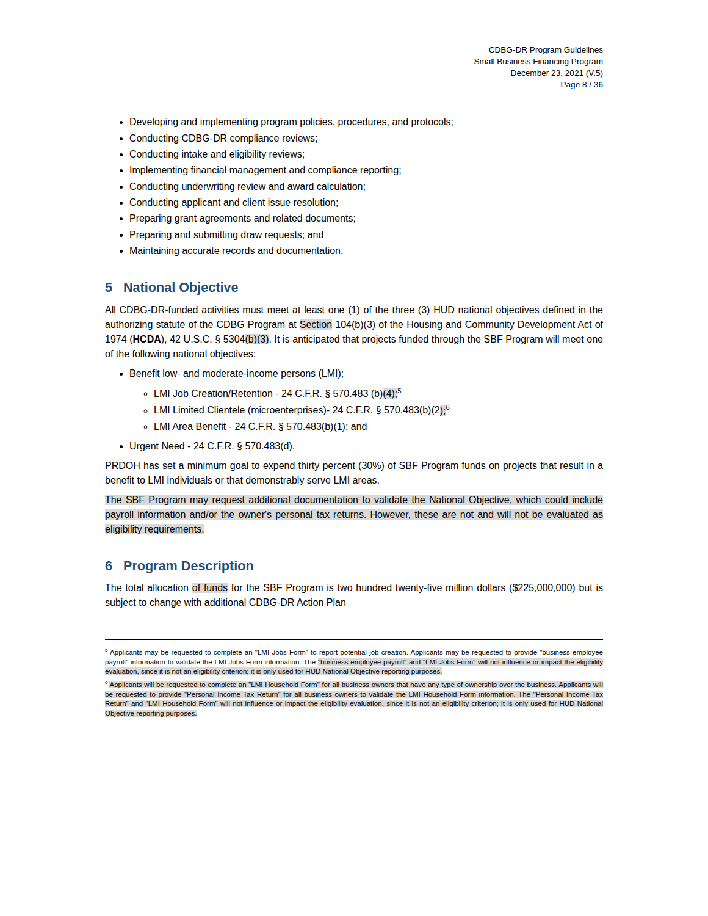CDBG-DR Program Guidelines
Small Business Financing Program
December 23, 2021 (V.5)
Page 8 / 36
Developing and implementing program policies, procedures, and protocols;
Conducting CDBG-DR compliance reviews;
Conducting intake and eligibility reviews;
Implementing financial management and compliance reporting;
Conducting underwriting review and award calculation;
Conducting applicant and client issue resolution;
Preparing grant agreements and related documents;
Preparing and submitting draw requests; and
Maintaining accurate records and documentation.
5 National Objective
All CDBG-DR-funded activities must meet at least one (1) of the three (3) HUD national objectives defined in the authorizing statute of the CDBG Program at Section 104(b)(3) of the Housing and Community Development Act of 1974 (HCDA), 42 U.S.C. § 5304(b)(3). It is anticipated that projects funded through the SBF Program will meet one of the following national objectives:
Benefit low- and moderate-income persons (LMI);
LMI Job Creation/Retention - 24 C.F.R. § 570.483 (b)(4);5
LMI Limited Clientele (microenterprises)- 24 C.F.R. § 570.483(b)(2);6
LMI Area Benefit - 24 C.F.R. § 570.483(b)(1); and
Urgent Need - 24 C.F.R. § 570.483(d).
PRDOH has set a minimum goal to expend thirty percent (30%) of SBF Program funds on projects that result in a benefit to LMI individuals or that demonstrably serve LMI areas.
The SBF Program may request additional documentation to validate the National Objective, which could include payroll information and/or the owner's personal tax returns. However, these are not and will not be evaluated as eligibility requirements.
6 Program Description
The total allocation of funds for the SBF Program is two hundred twenty-five million dollars ($225,000,000) but is subject to change with additional CDBG-DR Action Plan
5 Applicants may be requested to complete an "LMI Jobs Form" to report potential job creation. Applicants may be requested to provide "business employee payroll" information to validate the LMI Jobs Form information. The "business employee payroll" and "LMI Jobs Form" will not influence or impact the eligibility evaluation, since it is not an eligibility criterion; it is only used for HUD National Objective reporting purposes.
6 Applicants will be requested to complete an "LMI Household Form" for all business owners that have any type of ownership over the business. Applicants will be requested to provide "Personal Income Tax Return" for all business owners to validate the LMI Household Form information. The "Personal Income Tax Return" and "LMI Household Form" will not influence or impact the eligibility evaluation, since it is not an eligibility criterion; it is only used for HUD National Objective reporting purposes.